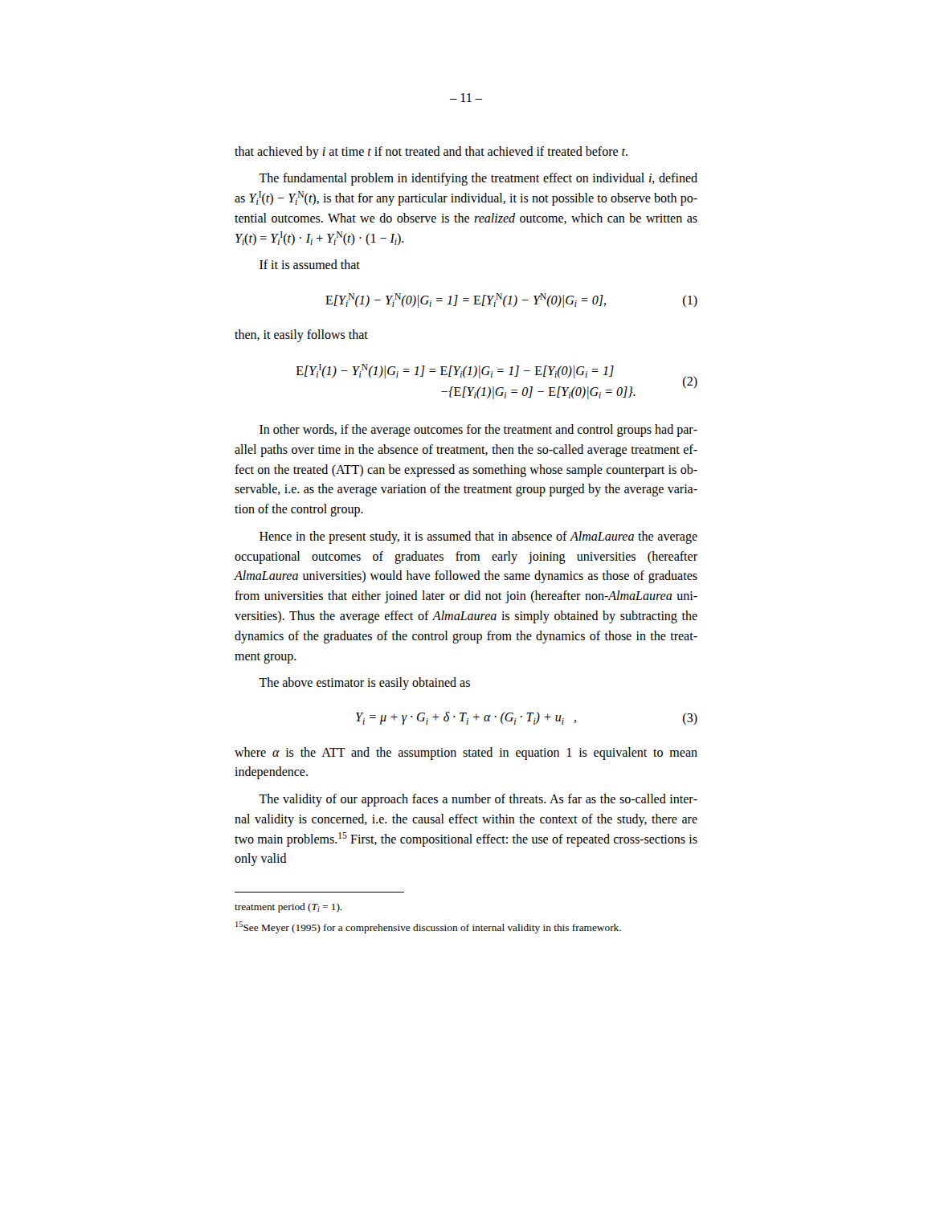– 11 –
that achieved by i at time t if not treated and that achieved if treated before t.
The fundamental problem in identifying the treatment effect on individual i, defined as YiI(t) − YiN(t), is that for any particular individual, it is not possible to observe both potential outcomes. What we do observe is the realized outcome, which can be written as Yi(t) = YiI(t) · Ii + YiN(t) · (1 − Ii).
If it is assumed that
E[YiN(1) − YiN(0)|Gi = 1] = E[YiN(1) − YN(0)|Gi = 0],
(1)
then, it easily follows that
| E [Y i I (1) − Y i N (1)/G i = 1] | = | E [Y i (1)/G i = 1] − E [Y i (0)/G i = 1] |
| | | −{ E [Y i (1)/G i = 0] − E [Y i (0)/G i = 0]}. |
(2)
In other words, if the average outcomes for the treatment and control groups had parallel paths over time in the absence of treatment, then the so-called average treatment effect on the treated (ATT) can be expressed as something whose sample counterpart is observable, i.e. as the average variation of the treatment group purged by the average variation of the control group.
Hence in the present study, it is assumed that in absence of AlmaLaurea the average occupational outcomes of graduates from early joining universities (hereafter AlmaLaurea universities) would have followed the same dynamics as those of graduates from universities that either joined later or did not join (hereafter non-AlmaLaurea universities). Thus the average effect of AlmaLaurea is simply obtained by subtracting the dynamics of the graduates of the control group from the dynamics of those in the treatment group.
The above estimator is easily obtained as
Yi = μ + γ · Gi + δ · Ti + α · (Gi · Ti) + ui ,
(3)
where α is the ATT and the assumption stated in equation 1 is equivalent to mean independence.
The validity of our approach faces a number of threats. As far as the so-called internal validity is concerned, i.e. the causal effect within the context of the study, there are two main problems.15 First, the compositional effect: the use of repeated cross-sections is only valid
treatment period (Ti = 1).
15 See Meyer (1995) for a comprehensive discussion of internal validity in this framework.